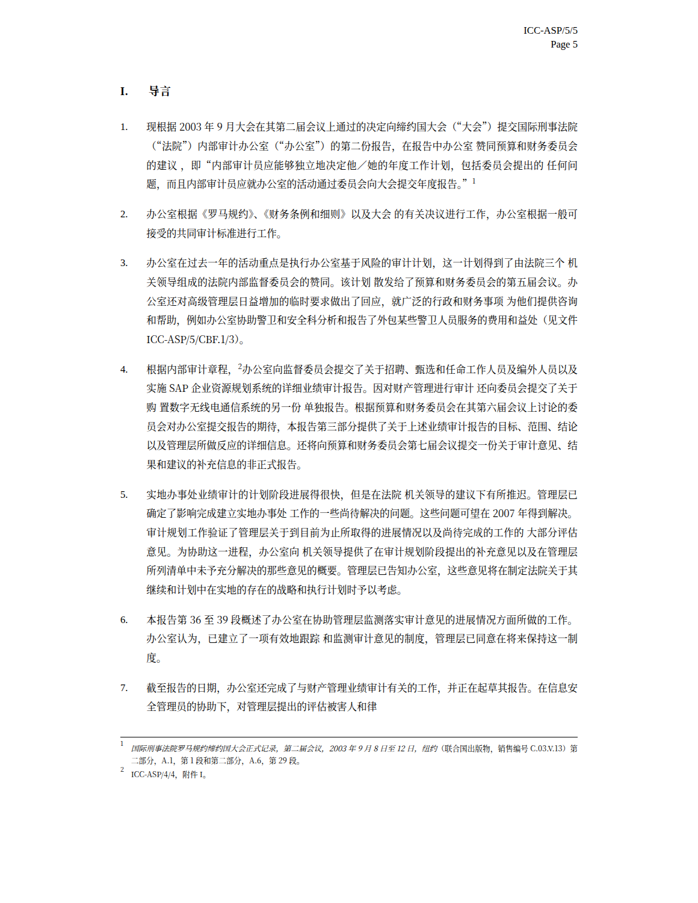ICC-ASP/5/5
Page 5
I. 导言
1. 现根据 2003 年 9 月大会在其第二届会议上通过的决定向缔约国大会（“大会”）提交国际刑事法院（“法院”）内部审计办公室（“办公室”）的第二份报告，在报告中办公室 赞同预算和财务委员会的建议 ，即“内部审计员应能够独立地决定他／她的年度工作计划，包括委员会提出的 任何问题，而且内部审计员应就办公室的活动通过委员会向大会提交年度报告。”1
2. 办公室根据《罗马规约》、《财务条例和细则》以及大会 的有关决议进行工作，办公室根据一般可接受的共同审计标准进行工作。
3. 办公室在过去一年的活动重点是执行办公室基于风险的审计计划，这一计划得到了由法院三个 机关领导组成的法院内部监督委员会的赞同。该计划 散发给了预算和财务委员会的第五届会议。办公室还对高级管理层日益增加的临时要求做出了回应，就广泛的行政和财务事项 为他们提供咨询和帮助，例如办公室协助警卫和安全科分析和报告了外包某些警卫人员服务的费用和益处（见文件 ICC-ASP/5/CBF.1/3）。
4. 根据内部审计章程，2办公室向监督委员会提交了关于招聘、甄选和任命工作人员及编外人员以及实施 SAP 企业资源规划系统的详细业绩审计报告。因对财产管理进行审计 还向委员会提交了关于购 置数字无线电通信系统的另一份 单独报告。根据预算和财务委员会在其第六届会议上讨论的委员会对办公室提交报告的期待，本报告第三部分提供了关于上述业绩审计报告的目标、范围、结论以及管理层所做反应的详细信息。还将向预算和财务委员会第七届会议提交一份关于审计意见、结果和建议的补充信息的非正式报告。
5. 实地办事处业绩审计的计划阶段进展得很快，但是在法院 机关领导的建议下有所推迟。管理层已确定了影响完成建立实地办事处 工作的一些尚待解决的问题。这些问题可望在 2007 年得到解决。审计规划工作验证了管理层关于到目前为止所取得的进展情况以及尚待完成的工作的 大部分评估意见。为协助这一进程，办公室向 机关领导提供了在审计规划阶段提出的补充意见以及在管理层所列清单中未予充分解决的那些意见的概要。管理层已告知办公室，这些意见将在制定法院关于其继续和计划中在实地的存在的战略和执行计划时予以考虑。
6. 本报告第 36 至 39 段概述了办公室在协助管理层监测落实审计意见的进展情况方面所做的工作。办公室认为，已建立了一项有效地跟踪 和监测审计意见的制度，管理层已同意在将来保持这一制度。
7. 截至报告的日期，办公室还完成了与财产管理业绩审计有关的工作，并正在起草其报告。在信息安全管理员的协助下，对管理层提出的评估被害人和律
1 国际刑事法院罗马规约缔约国大会正式记录，第二届会议，2003 年 9 月 8 日至 12 日，纽约（联合国出版物，销售编号 C.03.V.13）第二部分，A.1，第 1 段和第二部分，A.6，第 29 段。
2 ICC-ASP/4/4，附件 I。